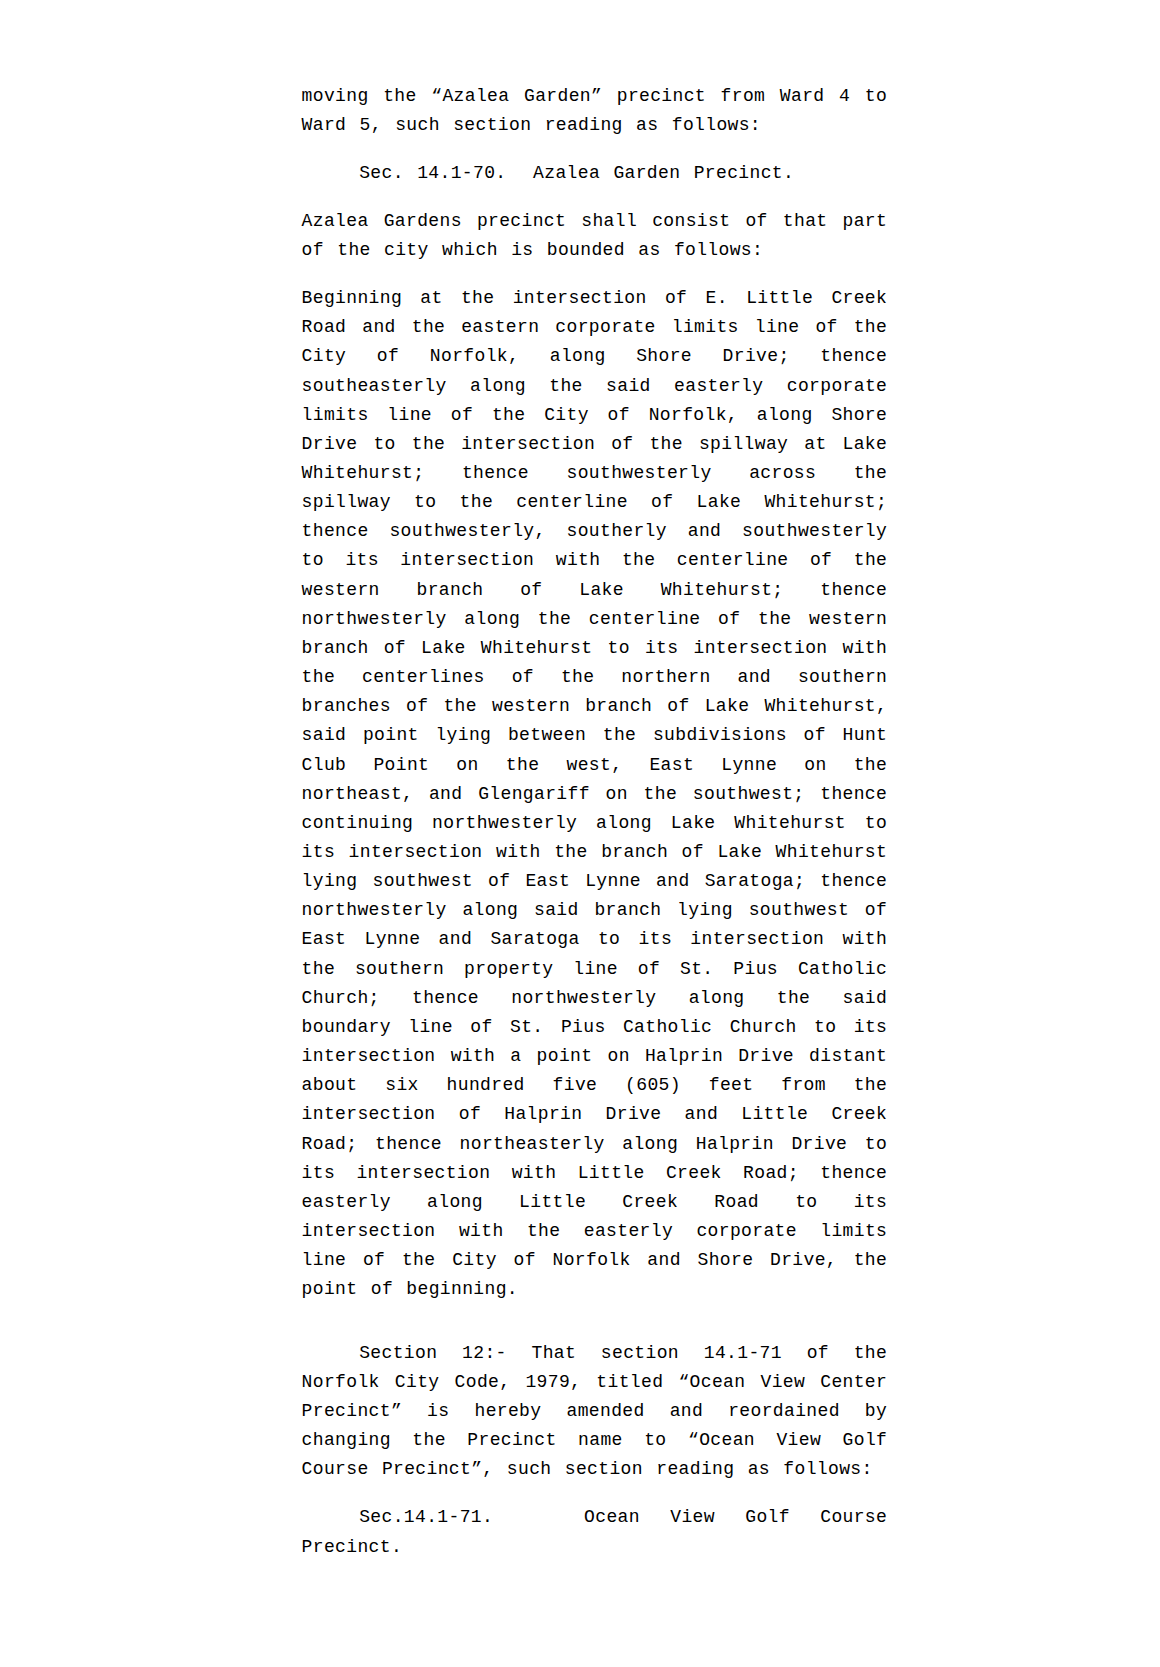moving the “Azalea Garden” precinct from Ward 4 to Ward 5, such section reading as follows:
Sec. 14.1-70. Azalea Garden Precinct.
Azalea Gardens precinct shall consist of that part of the city which is bounded as follows:
Beginning at the intersection of E. Little Creek Road and the eastern corporate limits line of the City of Norfolk, along Shore Drive; thence southeasterly along the said easterly corporate limits line of the City of Norfolk, along Shore Drive to the intersection of the spillway at Lake Whitehurst; thence southwesterly across the spillway to the centerline of Lake Whitehurst; thence southwesterly, southerly and southwesterly to its intersection with the centerline of the western branch of Lake Whitehurst; thence northwesterly along the centerline of the western branch of Lake Whitehurst to its intersection with the centerlines of the northern and southern branches of the western branch of Lake Whitehurst, said point lying between the subdivisions of Hunt Club Point on the west, East Lynne on the northeast, and Glengariff on the southwest; thence continuing northwesterly along Lake Whitehurst to its intersection with the branch of Lake Whitehurst lying southwest of East Lynne and Saratoga; thence northwesterly along said branch lying southwest of East Lynne and Saratoga to its intersection with the southern property line of St. Pius Catholic Church; thence northwesterly along the said boundary line of St. Pius Catholic Church to its intersection with a point on Halprin Drive distant about six hundred five (605) feet from the intersection of Halprin Drive and Little Creek Road; thence northeasterly along Halprin Drive to its intersection with Little Creek Road; thence easterly along Little Creek Road to its intersection with the easterly corporate limits line of the City of Norfolk and Shore Drive, the point of beginning.
Section 12:- That section 14.1-71 of the Norfolk City Code, 1979, titled “Ocean View Center Precinct” is hereby amended and reordained by changing the Precinct name to “Ocean View Golf Course Precinct”, such section reading as follows:
Sec.14.1-71. Ocean View Golf Course Precinct.